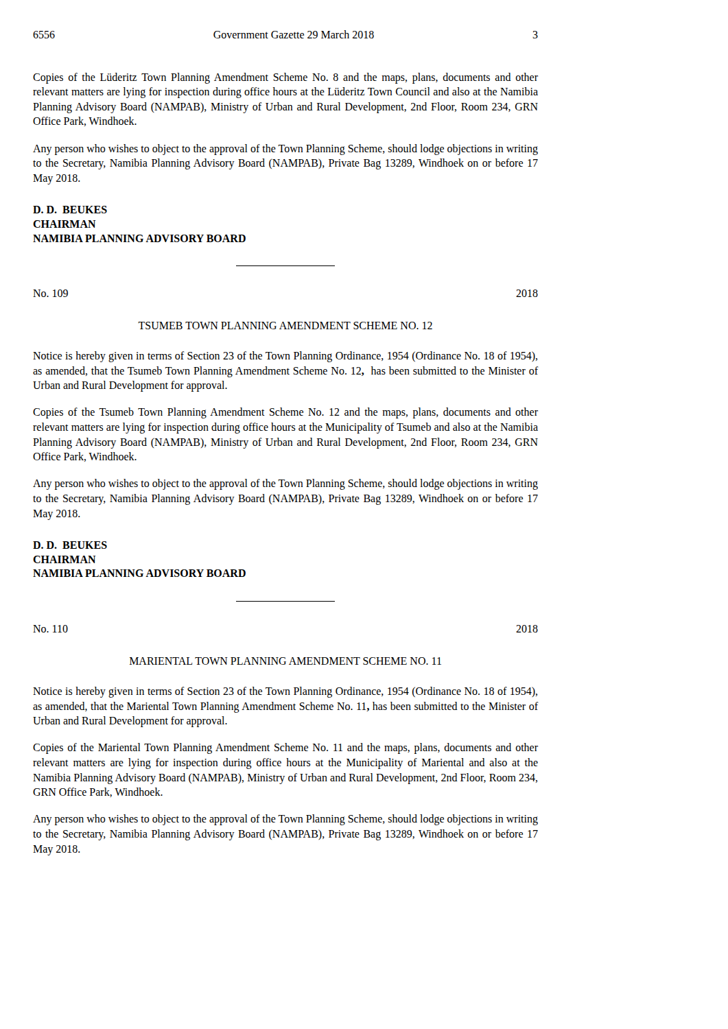6556 Government Gazette 29 March 2018 3
Copies of the Lüderitz Town Planning Amendment Scheme No. 8 and the maps, plans, documents and other relevant matters are lying for inspection during office hours at the Lüderitz Town Council and also at the Namibia Planning Advisory Board (NAMPAB), Ministry of Urban and Rural Development, 2nd Floor, Room 234, GRN Office Park, Windhoek.
Any person who wishes to object to the approval of the Town Planning Scheme, should lodge objections in writing to the Secretary, Namibia Planning Advisory Board (NAMPAB), Private Bag 13289, Windhoek on or before 17 May 2018.
D. D. Beukes
Chairman
Namibia Planning Advisory Board
No. 109 2018
Tsumeb Town Planning Amendment Scheme No. 12
Notice is hereby given in terms of Section 23 of the Town Planning Ordinance, 1954 (Ordinance No. 18 of 1954), as amended, that the Tsumeb Town Planning Amendment Scheme No. 12, has been submitted to the Minister of Urban and Rural Development for approval.
Copies of the Tsumeb Town Planning Amendment Scheme No. 12 and the maps, plans, documents and other relevant matters are lying for inspection during office hours at the Municipality of Tsumeb and also at the Namibia Planning Advisory Board (NAMPAB), Ministry of Urban and Rural Development, 2nd Floor, Room 234, GRN Office Park, Windhoek.
Any person who wishes to object to the approval of the Town Planning Scheme, should lodge objections in writing to the Secretary, Namibia Planning Advisory Board (NAMPAB), Private Bag 13289, Windhoek on or before 17 May 2018.
D. D. Beukes
Chairman
Namibia Planning Advisory Board
No. 110 2018
Mariental Town Planning Amendment Scheme No. 11
Notice is hereby given in terms of Section 23 of the Town Planning Ordinance, 1954 (Ordinance No. 18 of 1954), as amended, that the Mariental Town Planning Amendment Scheme No. 11, has been submitted to the Minister of Urban and Rural Development for approval.
Copies of the Mariental Town Planning Amendment Scheme No. 11 and the maps, plans, documents and other relevant matters are lying for inspection during office hours at the Municipality of Mariental and also at the Namibia Planning Advisory Board (NAMPAB), Ministry of Urban and Rural Development, 2nd Floor, Room 234, GRN Office Park, Windhoek.
Any person who wishes to object to the approval of the Town Planning Scheme, should lodge objections in writing to the Secretary, Namibia Planning Advisory Board (NAMPAB), Private Bag 13289, Windhoek on or before 17 May 2018.